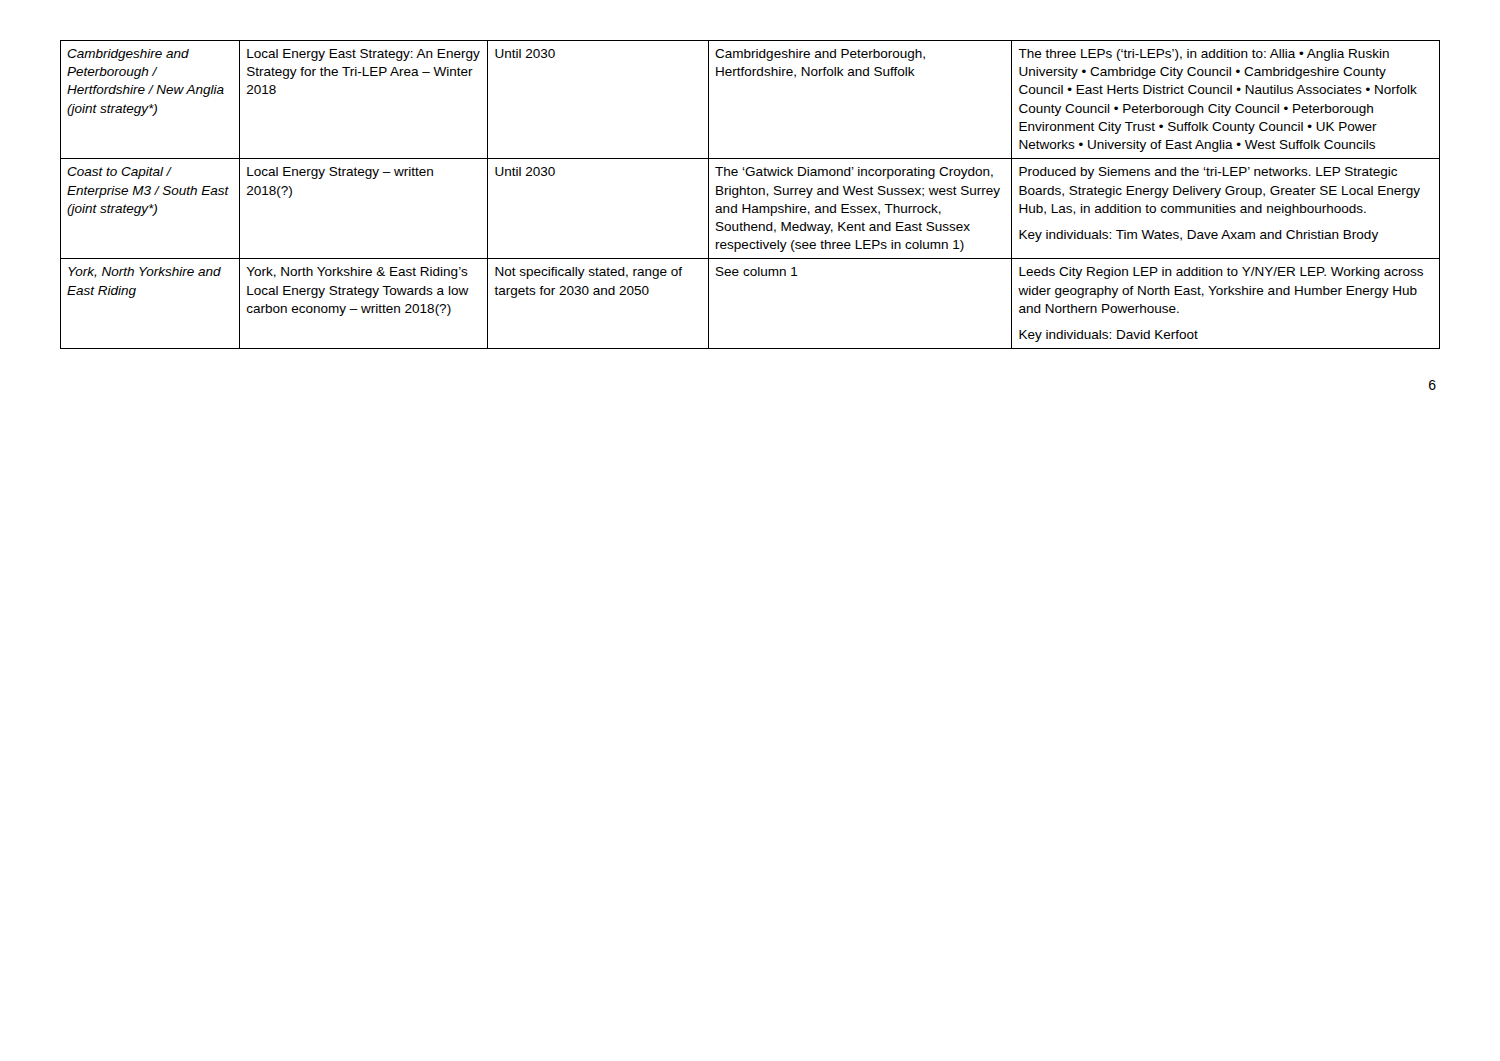| Cambridgeshire and Peterborough / Hertfordshire / New Anglia (joint strategy*) | Local Energy East Strategy: An Energy Strategy for the Tri-LEP Area – Winter 2018 | Until 2030 | Cambridgeshire and Peterborough, Hertfordshire, Norfolk and Suffolk | The three LEPs (‘tri-LEPs’), in addition to: Allia • Anglia Ruskin University • Cambridge City Council • Cambridgeshire County Council • East Herts District Council • Nautilus Associates • Norfolk County Council • Peterborough City Council • Peterborough Environment City Trust • Suffolk County Council • UK Power Networks • University of East Anglia • West Suffolk Councils |
| Coast to Capital / Enterprise M3 / South East (joint strategy*) | Local Energy Strategy – written 2018(?) | Until 2030 | The ‘Gatwick Diamond’ incorporating Croydon, Brighton, Surrey and West Sussex; west Surrey and Hampshire, and Essex, Thurrock, Southend, Medway, Kent and East Sussex respectively (see three LEPs in column 1) | Produced by Siemens and the ‘tri-LEP’ networks. LEP Strategic Boards, Strategic Energy Delivery Group, Greater SE Local Energy Hub, Las, in addition to communities and neighbourhoods. Key individuals: Tim Wates, Dave Axam and Christian Brody |
| York, North Yorkshire and East Riding | York, North Yorkshire & East Riding’s Local Energy Strategy Towards a low carbon economy – written 2018(?) | Not specifically stated, range of targets for 2030 and 2050 | See column 1 | Leeds City Region LEP in addition to Y/NY/ER LEP. Working across wider geography of North East, Yorkshire and Humber Energy Hub and Northern Powerhouse. Key individuals: David Kerfoot |
6